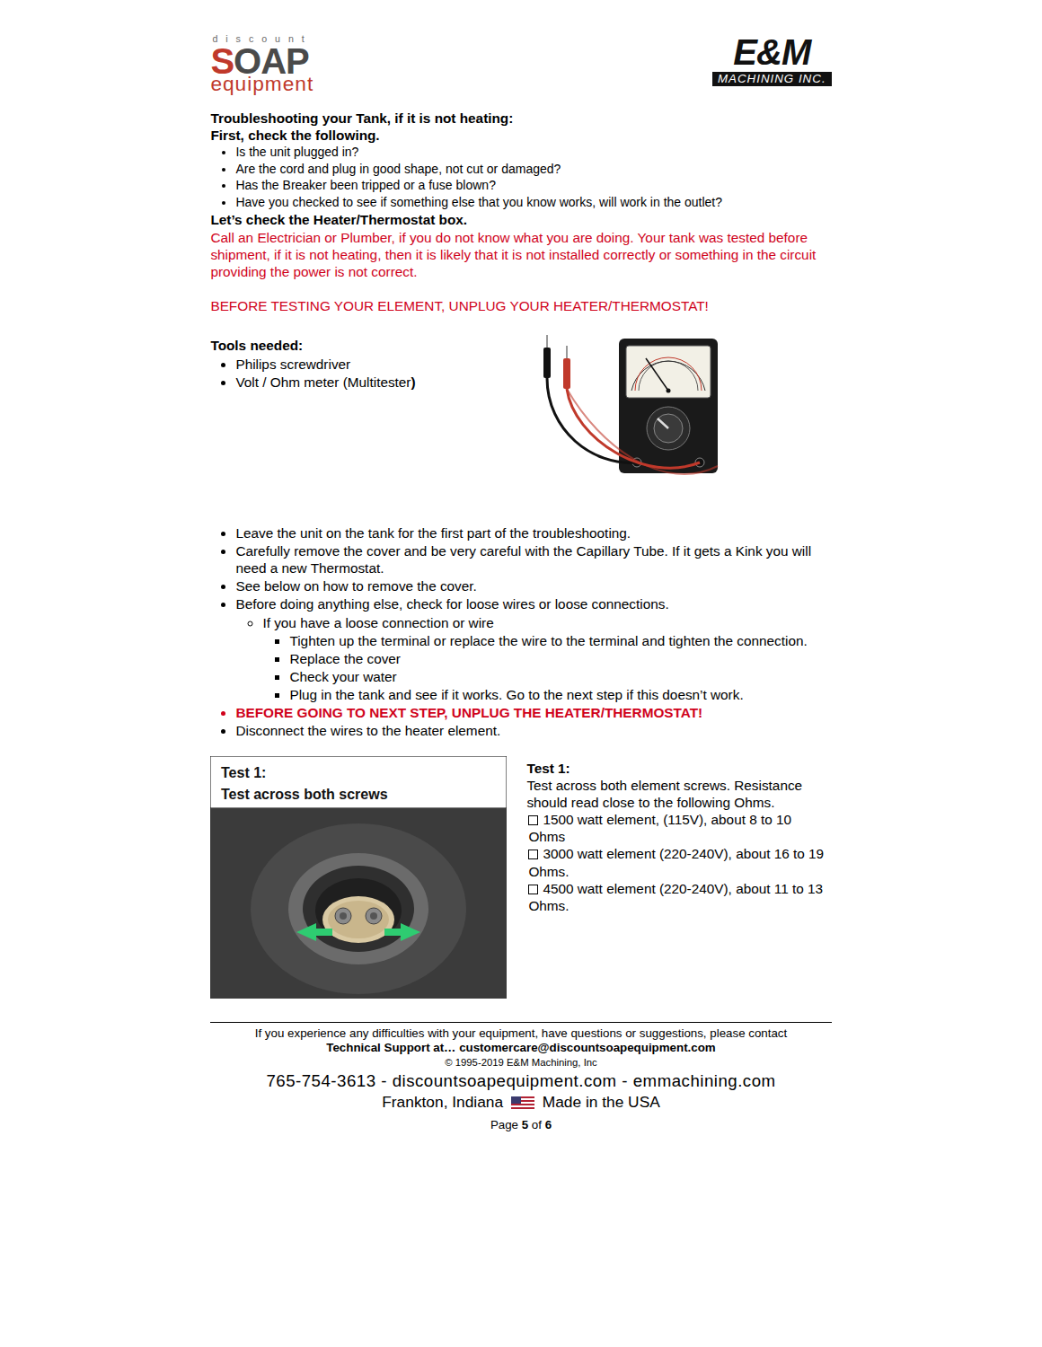d i s c o u n t
SOAP
equipment
E&M
MACHINING INC.
Troubleshooting your Tank, if it is not heating:
First, check the following.
Is the unit plugged in?
Are the cord and plug in good shape, not cut or damaged?
Has the Breaker been tripped or a fuse blown?
Have you checked to see if something else that you know works, will work in the outlet?
Let’s check the Heater/Thermostat box.
Call an Electrician or Plumber, if you do not know what you are doing. Your tank was tested before shipment, if it is not heating, then it is likely that it is not installed correctly or something in the circuit providing the power is not correct.
BEFORE TESTING YOUR ELEMENT, UNPLUG YOUR HEATER/THERMOSTAT!
Tools needed:
Philips screwdriver
Volt / Ohm meter (Multitester)
Leave the unit on the tank for the first part of the troubleshooting.
Carefully remove the cover and be very careful with the Capillary Tube. If it gets a Kink you will need a new Thermostat.
See below on how to remove the cover.
Before doing anything else, check for loose wires or loose connections.
If you have a loose connection or wire
Tighten up the terminal or replace the wire to the terminal and tighten the connection.
Replace the cover
Check your water
Plug in the tank and see if it works. Go to the next step if this doesn’t work.
BEFORE GOING TO NEXT STEP, UNPLUG THE HEATER/THERMOSTAT!
Disconnect the wires to the heater element.
Test 1: Test across both screws
Test 1:
Test across both element screws. Resistance should read close to the following Ohms.
1500 watt element, (115V), about 8 to 10 Ohms
3000 watt element (220-240V), about 16 to 19 Ohms.
4500 watt element (220-240V), about 11 to 13 Ohms.
If you experience any difficulties with your equipment, have questions or suggestions, please contact
Technical Support at… customercare@discountsoapequipment.com
© 1995-2019 E&M Machining, Inc
765-754-3613 - discountsoapequipment.com - emmachining.com
Frankton, Indiana Made in the USA
Page 5 of 6